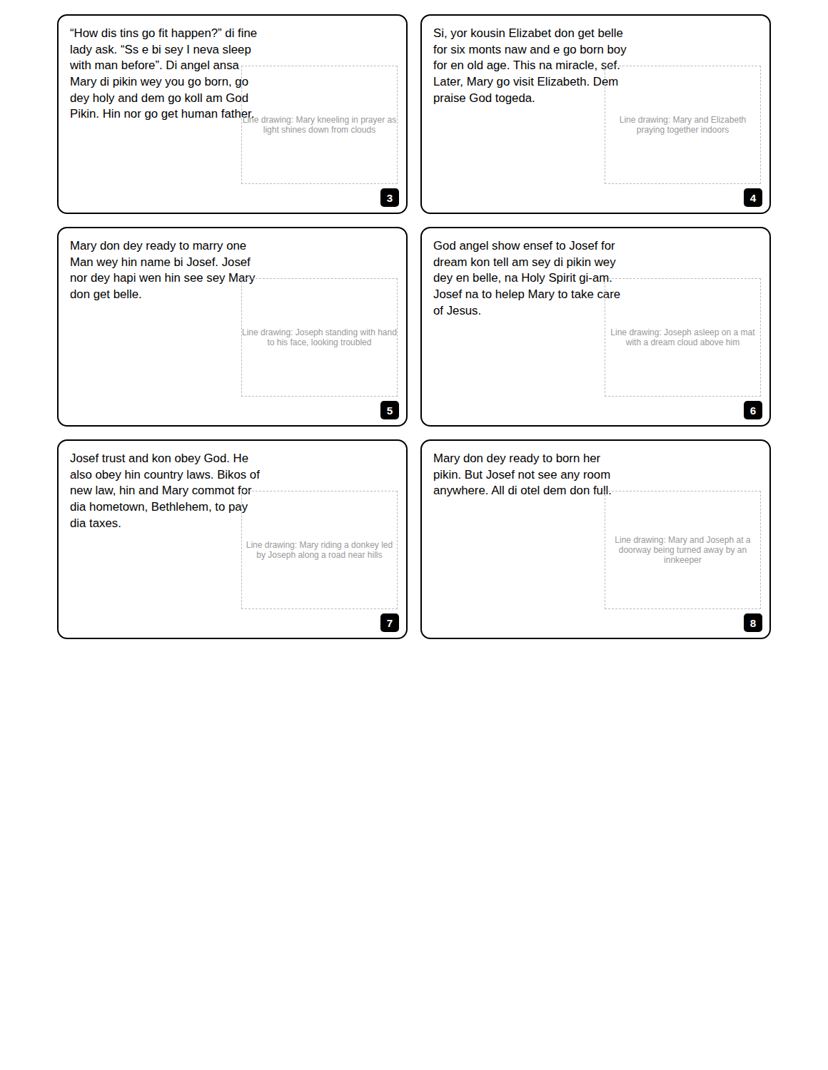“How dis tins go fit happen?” di fine lady ask. “Ss e bi sey I neva sleep with man before”. Di angel ansa Mary di pikin wey you go born, go dey holy and dem go koll am God Pikin. Hin nor go get human father.
Line drawing: Mary kneeling in prayer as light shines down from clouds
3
Si, yor kousin Elizabet don get belle for six monts naw and e go born boy for en old age. This na miracle, sef. Later, Mary go visit Elizabeth. Dem praise God togeda.
Line drawing: Mary and Elizabeth praying together indoors
4
Mary don dey ready to marry one Man wey hin name bi Josef. Josef nor dey hapi wen hin see sey Mary don get belle.
Line drawing: Joseph standing with hand to his face, looking troubled
5
God angel show ensef to Josef for dream kon tell am sey di pikin wey dey en belle, na Holy Spirit gi-am. Josef na to helep Mary to take care of Jesus.
Line drawing: Joseph asleep on a mat with a dream cloud above him
6
Josef trust and kon obey God. He also obey hin country laws. Bikos of new law, hin and Mary commot for dia hometown, Bethlehem, to pay dia taxes.
Line drawing: Mary riding a donkey led by Joseph along a road near hills
7
Mary don dey ready to born her pikin. But Josef not see any room anywhere. All di otel dem don full.
Line drawing: Mary and Joseph at a doorway being turned away by an innkeeper
8